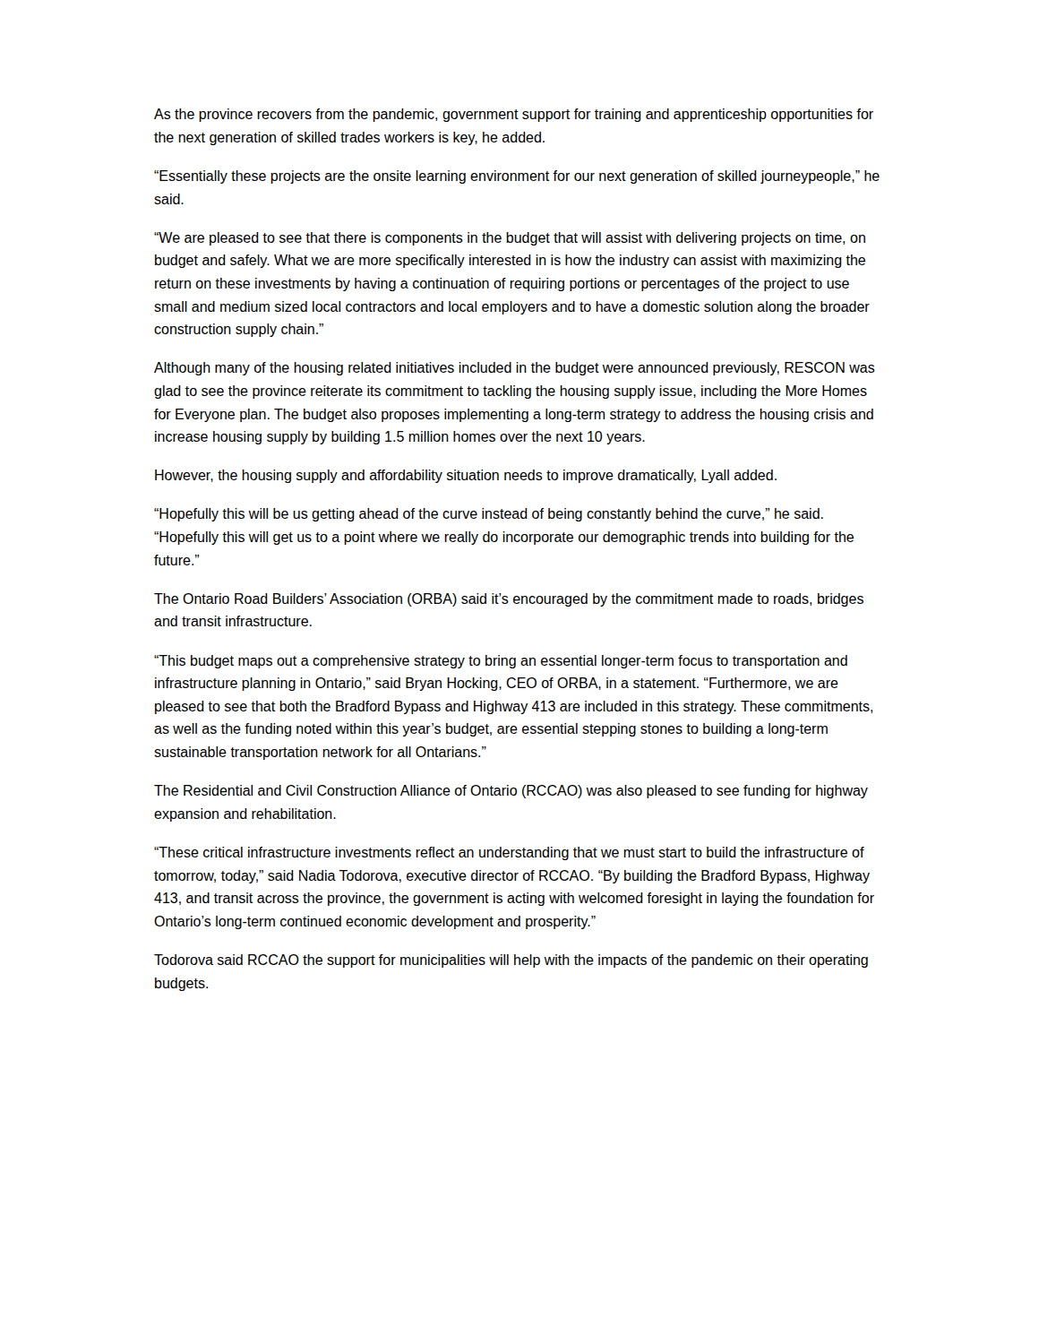As the province recovers from the pandemic, government support for training and apprenticeship opportunities for the next generation of skilled trades workers is key, he added.
“Essentially these projects are the onsite learning environment for our next generation of skilled journeypeople,” he said.
“We are pleased to see that there is components in the budget that will assist with delivering projects on time, on budget and safely. What we are more specifically interested in is how the industry can assist with maximizing the return on these investments by having a continuation of requiring portions or percentages of the project to use small and medium sized local contractors and local employers and to have a domestic solution along the broader construction supply chain.”
Although many of the housing related initiatives included in the budget were announced previously, RESCON was glad to see the province reiterate its commitment to tackling the housing supply issue, including the More Homes for Everyone plan. The budget also proposes implementing a long-term strategy to address the housing crisis and increase housing supply by building 1.5 million homes over the next 10 years.
However, the housing supply and affordability situation needs to improve dramatically, Lyall added.
“Hopefully this will be us getting ahead of the curve instead of being constantly behind the curve,” he said. “Hopefully this will get us to a point where we really do incorporate our demographic trends into building for the future.”
The Ontario Road Builders’ Association (ORBA) said it’s encouraged by the commitment made to roads, bridges and transit infrastructure.
“This budget maps out a comprehensive strategy to bring an essential longer-term focus to transportation and infrastructure planning in Ontario,” said Bryan Hocking, CEO of ORBA, in a statement. “Furthermore, we are pleased to see that both the Bradford Bypass and Highway 413 are included in this strategy. These commitments, as well as the funding noted within this year’s budget, are essential stepping stones to building a long-term sustainable transportation network for all Ontarians.”
The Residential and Civil Construction Alliance of Ontario (RCCAO) was also pleased to see funding for highway expansion and rehabilitation.
“These critical infrastructure investments reflect an understanding that we must start to build the infrastructure of tomorrow, today,” said Nadia Todorova, executive director of RCCAO. “By building the Bradford Bypass, Highway 413, and transit across the province, the government is acting with welcomed foresight in laying the foundation for Ontario’s long-term continued economic development and prosperity.”
Todorova said RCCAO the support for municipalities will help with the impacts of the pandemic on their operating budgets.